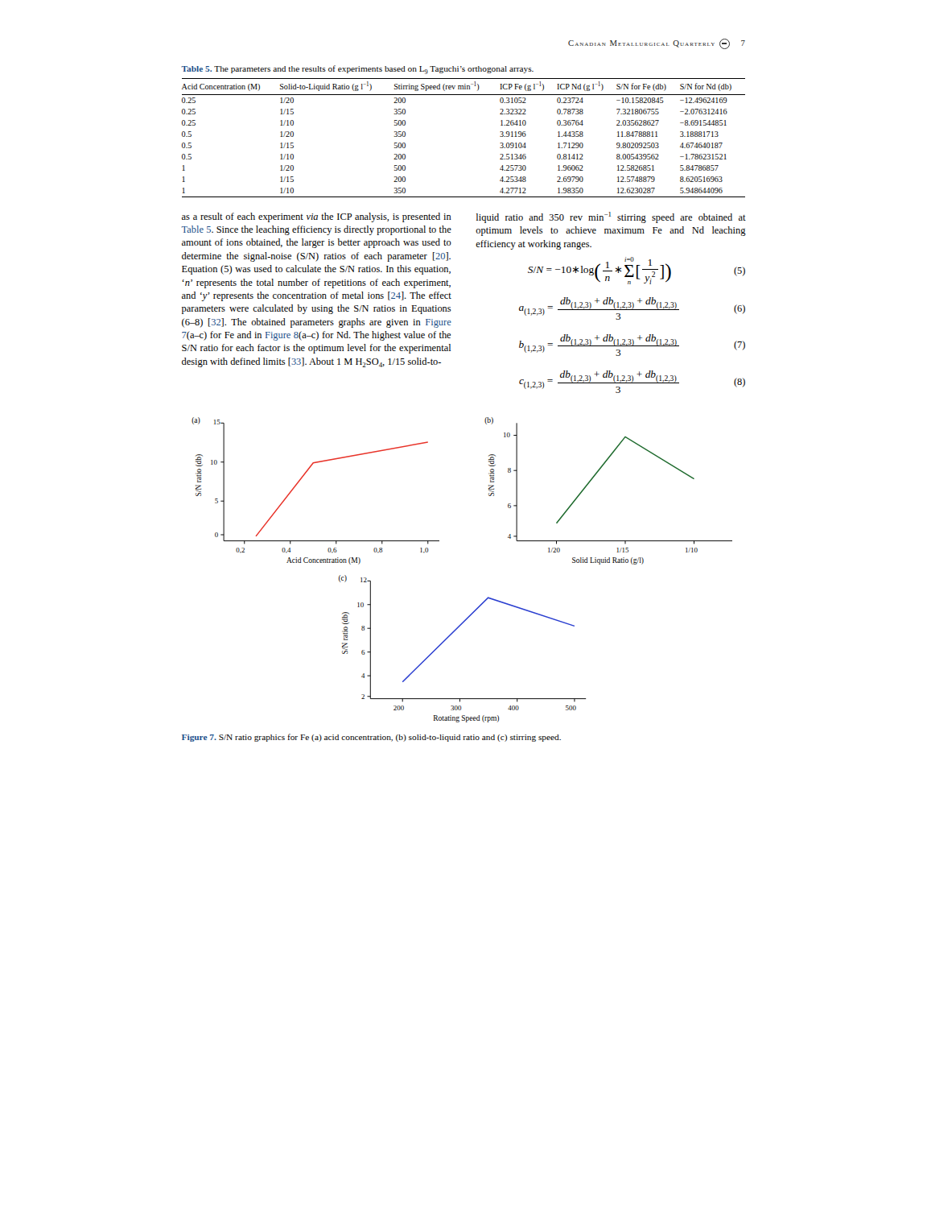Canadian Metallurgical Quarterly 7
Table 5. The parameters and the results of experiments based on L9 Taguchi’s orthogonal arrays.
| Acid Concentration (M) | Solid-to-Liquid Ratio (g l −1 ) | Stirring Speed (rev min −1 ) | ICP Fe (g l −1 ) | ICP Nd (g l −1 ) | S/N for Fe (db) | S/N for Nd (db) |
| --- | --- | --- | --- | --- | --- | --- |
| 0.25 | 1/20 | 200 | 0.31052 | 0.23724 | −10.15820845 | −12.49624169 |
| 0.25 | 1/15 | 350 | 2.32322 | 0.78738 | 7.321806755 | −2.076312416 |
| 0.25 | 1/10 | 500 | 1.26410 | 0.36764 | 2.035628627 | −8.691544851 |
| 0.5 | 1/20 | 350 | 3.91196 | 1.44358 | 11.84788811 | 3.18881713 |
| 0.5 | 1/15 | 500 | 3.09104 | 1.71290 | 9.802092503 | 4.674640187 |
| 0.5 | 1/10 | 200 | 2.51346 | 0.81412 | 8.005439562 | −1.786231521 |
| 1 | 1/20 | 500 | 4.25730 | 1.96062 | 12.5826851 | 5.84786857 |
| 1 | 1/15 | 200 | 4.25348 | 2.69790 | 12.5748879 | 8.620516963 |
| 1 | 1/10 | 350 | 4.27712 | 1.98350 | 12.6230287 | 5.948644096 |
as a result of each experiment via the ICP analysis, is presented in Table 5. Since the leaching efficiency is directly proportional to the amount of ions obtained, the larger is better approach was used to determine the signal-noise (S/N) ratios of each parameter [20]. Equation (5) was used to calculate the S/N ratios. In this equation, ‘n’ represents the total number of repetitions of each experiment, and ‘y’ represents the concentration of metal ions [24]. The effect parameters were calculated by using the S/N ratios in Equations (6–8) [32]. The obtained parameters graphs are given in Figure 7(a–c) for Fe and in Figure 8(a–c) for Nd. The highest value of the S/N ratio for each factor is the optimum level for the experimental design with defined limits [33]. About 1 M H2SO4, 1/15 solid-to-
liquid ratio and 350 rev min−1 stirring speed are obtained at optimum levels to achieve maximum Fe and Nd leaching efficiency at working ranges.
S/N = −10∗log(1 n∗i=0 Σn[1 yi2])
(5)
a(1,2,3) = db(1,2,3) + db(1,2,3) + db(1,2,3) 3
(6)
b(1,2,3) = db(1,2,3) + db(1,2,3) + db(1,2,3) 3
(7)
c(1,2,3) = db(1,2,3) + db(1,2,3) + db(1,2,3) 3
(8)
(a) 15 10 5 0 0,2 0,4 0,6 0,8 1,0 Acid Concentration (M) S/N ratio (db)
(b) 10 8 6 4 1/20 1/15 1/10 Solid Liquid Ratio (g/l) S/N ratio (db)
(c) 12 10 8 6 4 2 200 300 400 500 Rotating Speed (rpm) S/N ratio (db)
Figure 7. S/N ratio graphics for Fe (a) acid concentration, (b) solid-to-liquid ratio and (c) stirring speed.